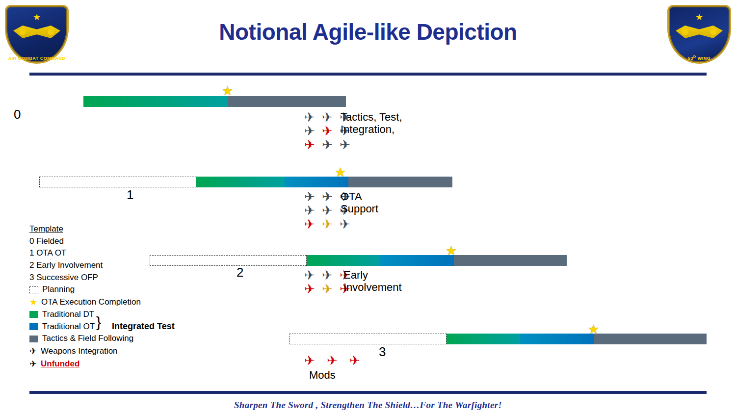★
AIR COMBAT COMMAND
Notional Agile-like Depiction
★
53D WING
★
0
✈✈✈ ✈✈✈ ✈✈✈
Tactics, Test,
Integration,
★
1
✈✈✈ ✈✈✈ ✈✈✈
OTA
Support
★
2
✈✈✈ ✈✈✈
Early
Involvement
★
3
✈✈✈
Mods
Template
0 Fielded
1 OTA OT
2 Early Involvement
3 Successive OFP
Planning
★OTA Execution Completion
Traditional DT
Traditional OT
Tactics & Field Following
✈Weapons Integration
✈Unfunded
}
Integrated Test
Sharpen The Sword , Strengthen The Shield…For The Warfighter!